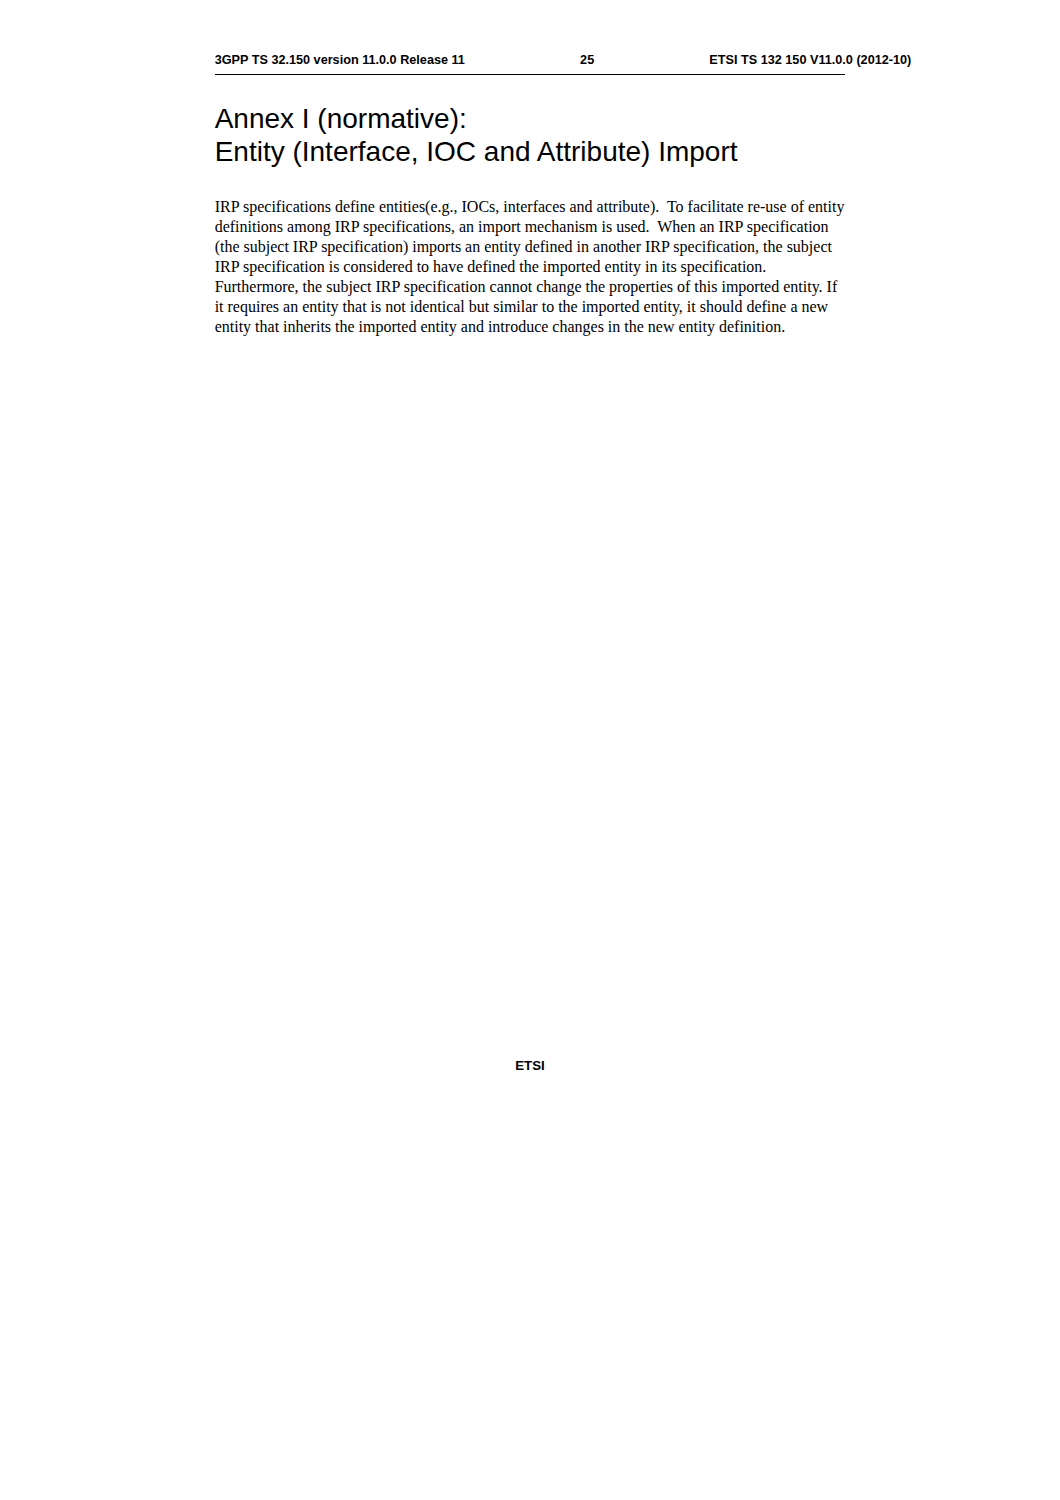3GPP TS 32.150 version 11.0.0 Release 11
25
ETSI TS 132 150 V11.0.0 (2012-10)
Annex I (normative):
Entity (Interface, IOC and Attribute) Import
IRP specifications define entities(e.g., IOCs, interfaces and attribute). To facilitate re-use of entity definitions among IRP specifications, an import mechanism is used. When an IRP specification (the subject IRP specification) imports an entity defined in another IRP specification, the subject IRP specification is considered to have defined the imported entity in its specification. Furthermore, the subject IRP specification cannot change the properties of this imported entity. If it requires an entity that is not identical but similar to the imported entity, it should define a new entity that inherits the imported entity and introduce changes in the new entity definition.
ETSI